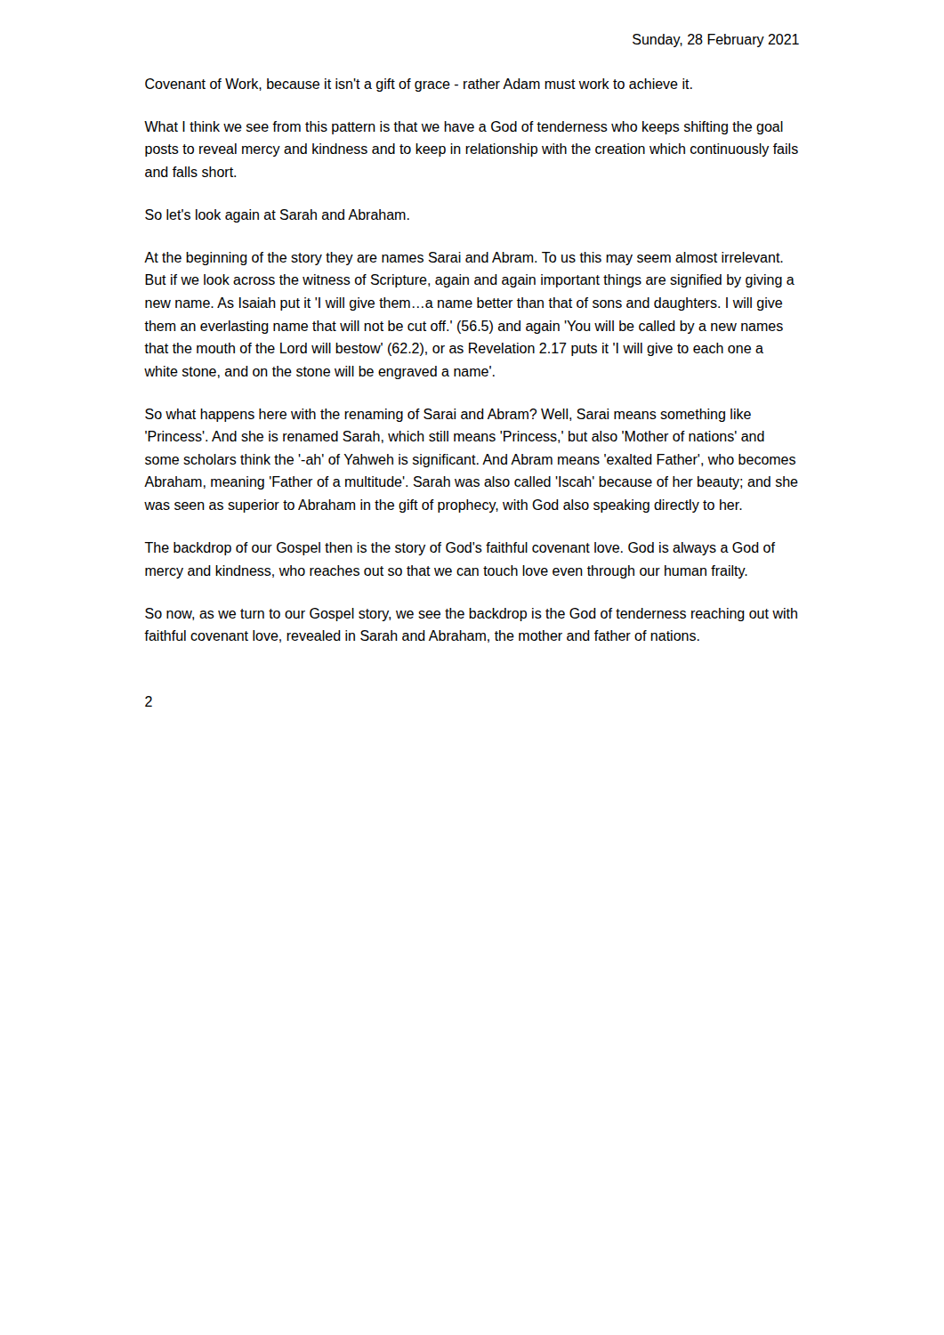Sunday, 28 February 2021
Covenant of Work, because it isn't a gift of grace - rather Adam must work to achieve it.
What I think we see from this pattern is that we have a God of tenderness who keeps shifting the goal posts to reveal mercy and kindness and to keep in relationship with the creation which continuously fails and falls short.
So let's look again at Sarah and Abraham.
At the beginning of the story they are names Sarai and Abram. To us this may seem almost irrelevant. But if we look across the witness of Scripture, again and again important things are signified by giving a new name. As Isaiah put it 'I will give them…a name better than that of sons and daughters. I will give them an everlasting name that will not be cut off.' (56.5) and again 'You will be called by a new names that the mouth of the Lord will bestow' (62.2), or as Revelation 2.17 puts it 'I will give to each one a white stone, and on the stone will be engraved a name'.
So what happens here with the renaming of Sarai and Abram? Well, Sarai means something like 'Princess'. And she is renamed Sarah, which still means 'Princess,' but also 'Mother of nations' and some scholars think the '-ah' of Yahweh is significant. And Abram means 'exalted Father', who becomes Abraham, meaning 'Father of a multitude'. Sarah was also called 'Iscah' because of her beauty; and she was seen as superior to Abraham in the gift of prophecy, with God also speaking directly to her.
The backdrop of our Gospel then is the story of God's faithful covenant love. God is always a God of mercy and kindness, who reaches out so that we can touch love even through our human frailty.
So now, as we turn to our Gospel story, we see the backdrop is the God of tenderness reaching out with faithful covenant love, revealed in Sarah and Abraham, the mother and father of nations.
2